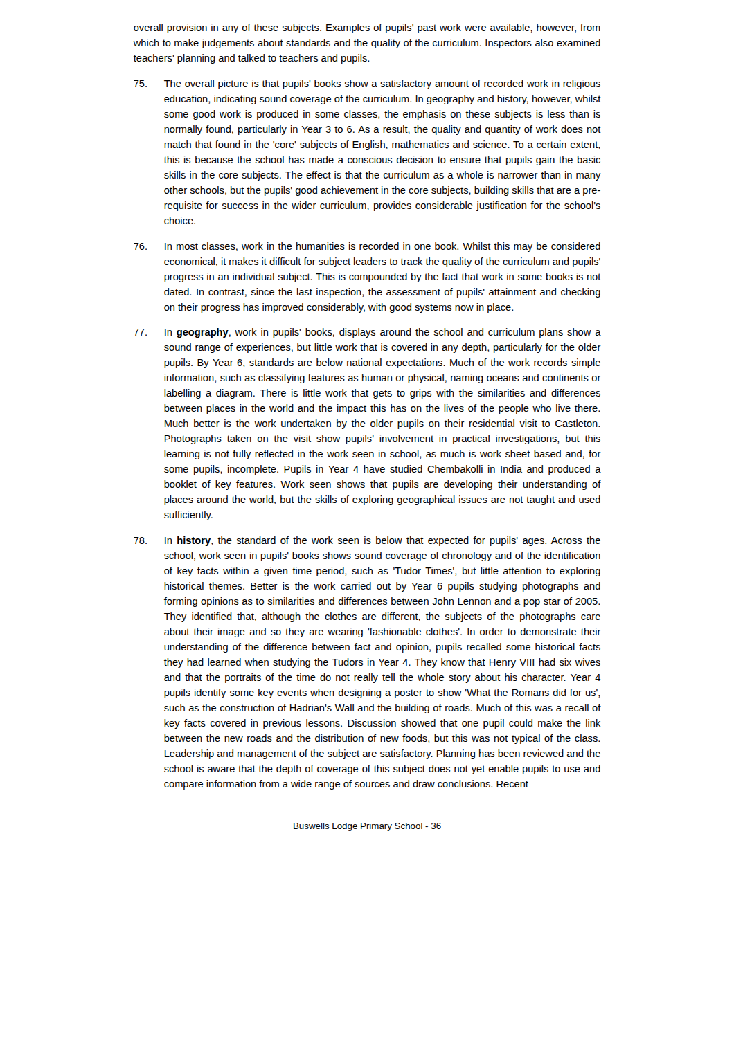overall provision in any of these subjects. Examples of pupils' past work were available, however, from which to make judgements about standards and the quality of the curriculum. Inspectors also examined teachers' planning and talked to teachers and pupils.
75. The overall picture is that pupils' books show a satisfactory amount of recorded work in religious education, indicating sound coverage of the curriculum. In geography and history, however, whilst some good work is produced in some classes, the emphasis on these subjects is less than is normally found, particularly in Year 3 to 6. As a result, the quality and quantity of work does not match that found in the 'core' subjects of English, mathematics and science. To a certain extent, this is because the school has made a conscious decision to ensure that pupils gain the basic skills in the core subjects. The effect is that the curriculum as a whole is narrower than in many other schools, but the pupils' good achievement in the core subjects, building skills that are a pre-requisite for success in the wider curriculum, provides considerable justification for the school's choice.
76. In most classes, work in the humanities is recorded in one book. Whilst this may be considered economical, it makes it difficult for subject leaders to track the quality of the curriculum and pupils' progress in an individual subject. This is compounded by the fact that work in some books is not dated. In contrast, since the last inspection, the assessment of pupils' attainment and checking on their progress has improved considerably, with good systems now in place.
77. In geography, work in pupils' books, displays around the school and curriculum plans show a sound range of experiences, but little work that is covered in any depth, particularly for the older pupils. By Year 6, standards are below national expectations. Much of the work records simple information, such as classifying features as human or physical, naming oceans and continents or labelling a diagram. There is little work that gets to grips with the similarities and differences between places in the world and the impact this has on the lives of the people who live there. Much better is the work undertaken by the older pupils on their residential visit to Castleton. Photographs taken on the visit show pupils' involvement in practical investigations, but this learning is not fully reflected in the work seen in school, as much is work sheet based and, for some pupils, incomplete. Pupils in Year 4 have studied Chembakolli in India and produced a booklet of key features. Work seen shows that pupils are developing their understanding of places around the world, but the skills of exploring geographical issues are not taught and used sufficiently.
78. In history, the standard of the work seen is below that expected for pupils' ages. Across the school, work seen in pupils' books shows sound coverage of chronology and of the identification of key facts within a given time period, such as 'Tudor Times', but little attention to exploring historical themes. Better is the work carried out by Year 6 pupils studying photographs and forming opinions as to similarities and differences between John Lennon and a pop star of 2005. They identified that, although the clothes are different, the subjects of the photographs care about their image and so they are wearing 'fashionable clothes'. In order to demonstrate their understanding of the difference between fact and opinion, pupils recalled some historical facts they had learned when studying the Tudors in Year 4. They know that Henry VIII had six wives and that the portraits of the time do not really tell the whole story about his character. Year 4 pupils identify some key events when designing a poster to show 'What the Romans did for us', such as the construction of Hadrian's Wall and the building of roads. Much of this was a recall of key facts covered in previous lessons. Discussion showed that one pupil could make the link between the new roads and the distribution of new foods, but this was not typical of the class. Leadership and management of the subject are satisfactory. Planning has been reviewed and the school is aware that the depth of coverage of this subject does not yet enable pupils to use and compare information from a wide range of sources and draw conclusions. Recent
Buswells Lodge Primary School - 36